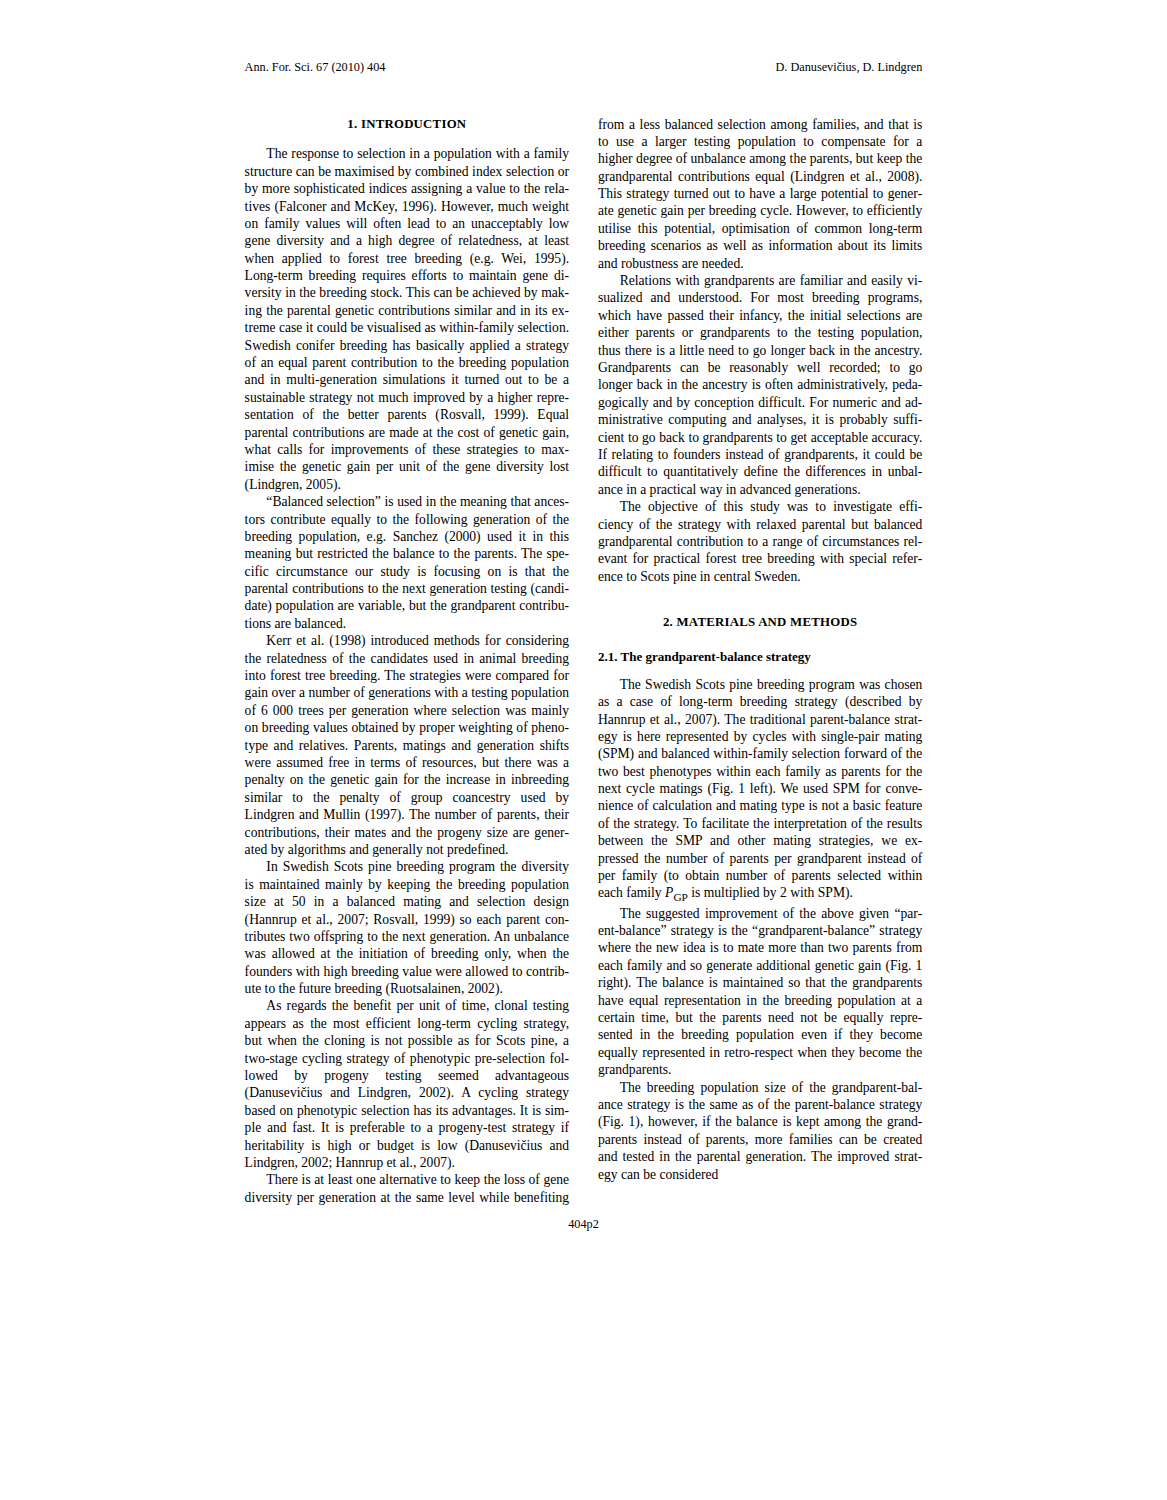Ann. For. Sci. 67 (2010) 404
D. Danusevičius, D. Lindgren
1. INTRODUCTION
The response to selection in a population with a family structure can be maximised by combined index selection or by more sophisticated indices assigning a value to the relatives (Falconer and McKey, 1996). However, much weight on family values will often lead to an unacceptably low gene diversity and a high degree of relatedness, at least when applied to forest tree breeding (e.g. Wei, 1995). Long-term breeding requires efforts to maintain gene diversity in the breeding stock. This can be achieved by making the parental genetic contributions similar and in its extreme case it could be visualised as within-family selection. Swedish conifer breeding has basically applied a strategy of an equal parent contribution to the breeding population and in multi-generation simulations it turned out to be a sustainable strategy not much improved by a higher representation of the better parents (Rosvall, 1999). Equal parental contributions are made at the cost of genetic gain, what calls for improvements of these strategies to maximise the genetic gain per unit of the gene diversity lost (Lindgren, 2005).
“Balanced selection” is used in the meaning that ancestors contribute equally to the following generation of the breeding population, e.g. Sanchez (2000) used it in this meaning but restricted the balance to the parents. The specific circumstance our study is focusing on is that the parental contributions to the next generation testing (candidate) population are variable, but the grandparent contributions are balanced.
Kerr et al. (1998) introduced methods for considering the relatedness of the candidates used in animal breeding into forest tree breeding. The strategies were compared for gain over a number of generations with a testing population of 6 000 trees per generation where selection was mainly on breeding values obtained by proper weighting of phenotype and relatives. Parents, matings and generation shifts were assumed free in terms of resources, but there was a penalty on the genetic gain for the increase in inbreeding similar to the penalty of group coancestry used by Lindgren and Mullin (1997). The number of parents, their contributions, their mates and the progeny size are generated by algorithms and generally not predefined.
In Swedish Scots pine breeding program the diversity is maintained mainly by keeping the breeding population size at 50 in a balanced mating and selection design (Hannrup et al., 2007; Rosvall, 1999) so each parent contributes two offspring to the next generation. An unbalance was allowed at the initiation of breeding only, when the founders with high breeding value were allowed to contribute to the future breeding (Ruotsalainen, 2002).
As regards the benefit per unit of time, clonal testing appears as the most efficient long-term cycling strategy, but when the cloning is not possible as for Scots pine, a two-stage cycling strategy of phenotypic pre-selection followed by progeny testing seemed advantageous (Danusevičius and Lindgren, 2002). A cycling strategy based on phenotypic selection has its advantages. It is simple and fast. It is preferable to a progeny-test strategy if heritability is high or budget is low (Danusevičius and Lindgren, 2002; Hannrup et al., 2007).
There is at least one alternative to keep the loss of gene diversity per generation at the same level while benefiting from a less balanced selection among families, and that is to use a larger testing population to compensate for a higher degree of unbalance among the parents, but keep the grandparental contributions equal (Lindgren et al., 2008). This strategy turned out to have a large potential to generate genetic gain per breeding cycle. However, to efficiently utilise this potential, optimisation of common long-term breeding scenarios as well as information about its limits and robustness are needed.
Relations with grandparents are familiar and easily visualized and understood. For most breeding programs, which have passed their infancy, the initial selections are either parents or grandparents to the testing population, thus there is a little need to go longer back in the ancestry. Grandparents can be reasonably well recorded; to go longer back in the ancestry is often administratively, pedagogically and by conception difficult. For numeric and administrative computing and analyses, it is probably sufficient to go back to grandparents to get acceptable accuracy. If relating to founders instead of grandparents, it could be difficult to quantitatively define the differences in unbalance in a practical way in advanced generations.
The objective of this study was to investigate efficiency of the strategy with relaxed parental but balanced grandparental contribution to a range of circumstances relevant for practical forest tree breeding with special reference to Scots pine in central Sweden.
2. MATERIALS AND METHODS
2.1. The grandparent-balance strategy
The Swedish Scots pine breeding program was chosen as a case of long-term breeding strategy (described by Hannrup et al., 2007). The traditional parent-balance strategy is here represented by cycles with single-pair mating (SPM) and balanced within-family selection forward of the two best phenotypes within each family as parents for the next cycle matings (Fig. 1 left). We used SPM for convenience of calculation and mating type is not a basic feature of the strategy. To facilitate the interpretation of the results between the SMP and other mating strategies, we expressed the number of parents per grandparent instead of per family (to obtain number of parents selected within each family PGP is multiplied by 2 with SPM).
The suggested improvement of the above given “parent-balance” strategy is the “grandparent-balance” strategy where the new idea is to mate more than two parents from each family and so generate additional genetic gain (Fig. 1 right). The balance is maintained so that the grandparents have equal representation in the breeding population at a certain time, but the parents need not be equally represented in the breeding population even if they become equally represented in retro-respect when they become the grandparents.
The breeding population size of the grandparent-balance strategy is the same as of the parent-balance strategy (Fig. 1), however, if the balance is kept among the grandparents instead of parents, more families can be created and tested in the parental generation. The improved strategy can be considered
404p2